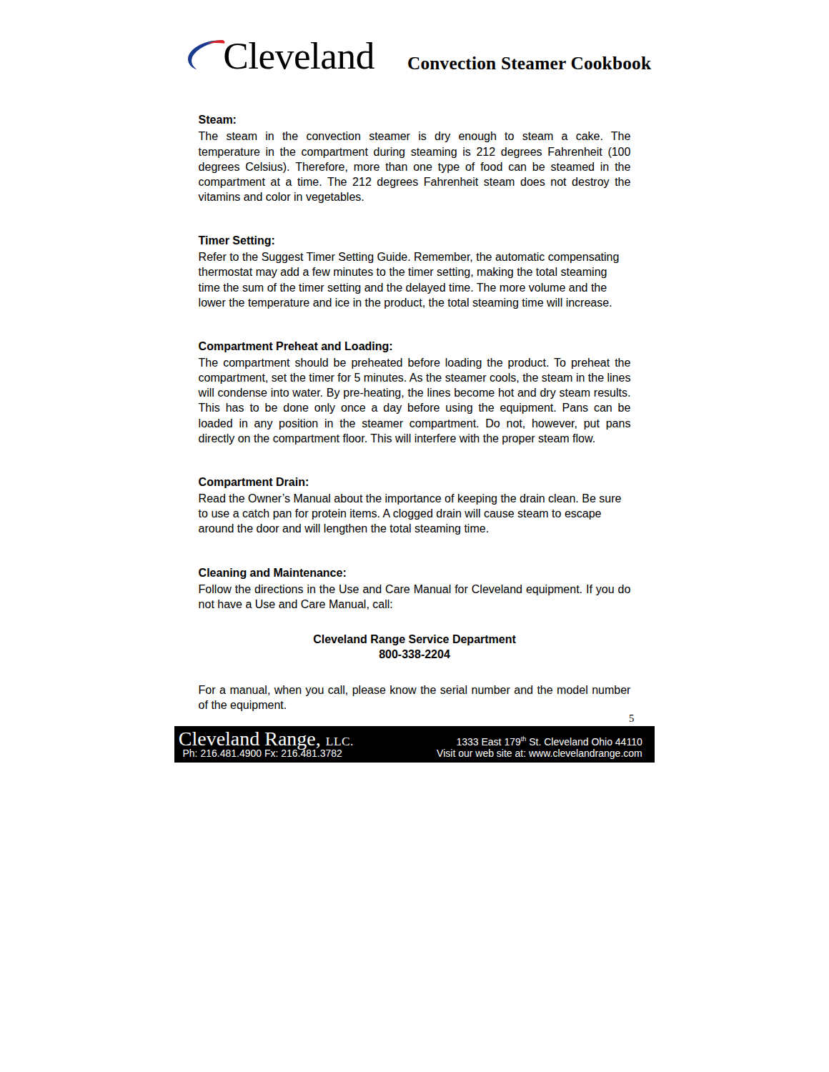Cleveland
Convection Steamer Cookbook
Steam:
The steam in the convection steamer is dry enough to steam a cake. The temperature in the compartment during steaming is 212 degrees Fahrenheit (100 degrees Celsius). Therefore, more than one type of food can be steamed in the compartment at a time. The 212 degrees Fahrenheit steam does not destroy the vitamins and color in vegetables.
Timer Setting:
Refer to the Suggest Timer Setting Guide. Remember, the automatic compensating thermostat may add a few minutes to the timer setting, making the total steaming time the sum of the timer setting and the delayed time. The more volume and the lower the temperature and ice in the product, the total steaming time will increase.
Compartment Preheat and Loading:
The compartment should be preheated before loading the product. To preheat the compartment, set the timer for 5 minutes. As the steamer cools, the steam in the lines will condense into water. By pre-heating, the lines become hot and dry steam results. This has to be done only once a day before using the equipment. Pans can be loaded in any position in the steamer compartment. Do not, however, put pans directly on the compartment floor. This will interfere with the proper steam flow.
Compartment Drain:
Read the Owner’s Manual about the importance of keeping the drain clean. Be sure to use a catch pan for protein items. A clogged drain will cause steam to escape around the door and will lengthen the total steaming time.
Cleaning and Maintenance:
Follow the directions in the Use and Care Manual for Cleveland equipment. If you do not have a Use and Care Manual, call:
Cleveland Range Service Department
800-338-2204
For a manual, when you call, please know the serial number and the model number of the equipment.
5
Cleveland Range, LLC.
1333 East 179th St. Cleveland Ohio 44110
Ph: 216.481.4900 Fx: 216.481.3782
Visit our web site at: www.clevelandrange.com